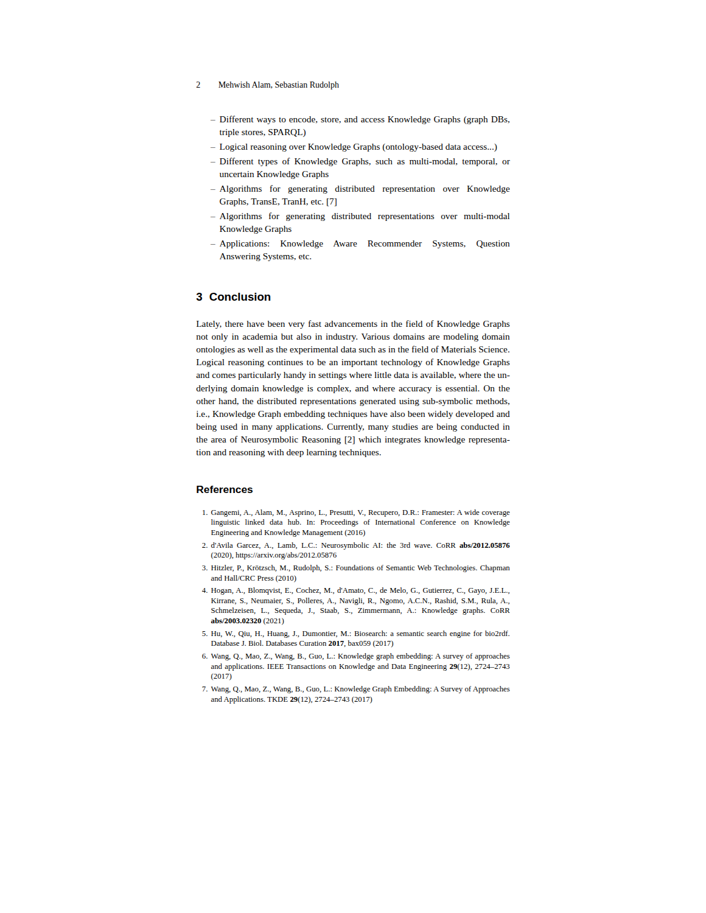2 Mehwish Alam, Sebastian Rudolph
Different ways to encode, store, and access Knowledge Graphs (graph DBs, triple stores, SPARQL)
Logical reasoning over Knowledge Graphs (ontology-based data access...)
Different types of Knowledge Graphs, such as multi-modal, temporal, or uncertain Knowledge Graphs
Algorithms for generating distributed representation over Knowledge Graphs, TransE, TranH, etc. [7]
Algorithms for generating distributed representations over multi-modal Knowledge Graphs
Applications: Knowledge Aware Recommender Systems, Question Answering Systems, etc.
3 Conclusion
Lately, there have been very fast advancements in the field of Knowledge Graphs not only in academia but also in industry. Various domains are modeling domain ontologies as well as the experimental data such as in the field of Materials Science. Logical reasoning continues to be an important technology of Knowledge Graphs and comes particularly handy in settings where little data is available, where the underlying domain knowledge is complex, and where accuracy is essential. On the other hand, the distributed representations generated using sub-symbolic methods, i.e., Knowledge Graph embedding techniques have also been widely developed and being used in many applications. Currently, many studies are being conducted in the area of Neurosymbolic Reasoning [2] which integrates knowledge representation and reasoning with deep learning techniques.
References
Gangemi, A., Alam, M., Asprino, L., Presutti, V., Recupero, D.R.: Framester: A wide coverage linguistic linked data hub. In: Proceedings of International Conference on Knowledge Engineering and Knowledge Management (2016)
d'Avila Garcez, A., Lamb, L.C.: Neurosymbolic AI: the 3rd wave. CoRR abs/2012.05876 (2020), https://arxiv.org/abs/2012.05876
Hitzler, P., Krötzsch, M., Rudolph, S.: Foundations of Semantic Web Technologies. Chapman and Hall/CRC Press (2010)
Hogan, A., Blomqvist, E., Cochez, M., d'Amato, C., de Melo, G., Gutierrez, C., Gayo, J.E.L., Kirrane, S., Neumaier, S., Polleres, A., Navigli, R., Ngomo, A.C.N., Rashid, S.M., Rula, A., Schmelzeisen, L., Sequeda, J., Staab, S., Zimmermann, A.: Knowledge graphs. CoRR abs/2003.02320 (2021)
Hu, W., Qiu, H., Huang, J., Dumontier, M.: Biosearch: a semantic search engine for bio2rdf. Database J. Biol. Databases Curation 2017, bax059 (2017)
Wang, Q., Mao, Z., Wang, B., Guo, L.: Knowledge graph embedding: A survey of approaches and applications. IEEE Transactions on Knowledge and Data Engineering 29(12), 2724–2743 (2017)
Wang, Q., Mao, Z., Wang, B., Guo, L.: Knowledge Graph Embedding: A Survey of Approaches and Applications. TKDE 29(12), 2724–2743 (2017)